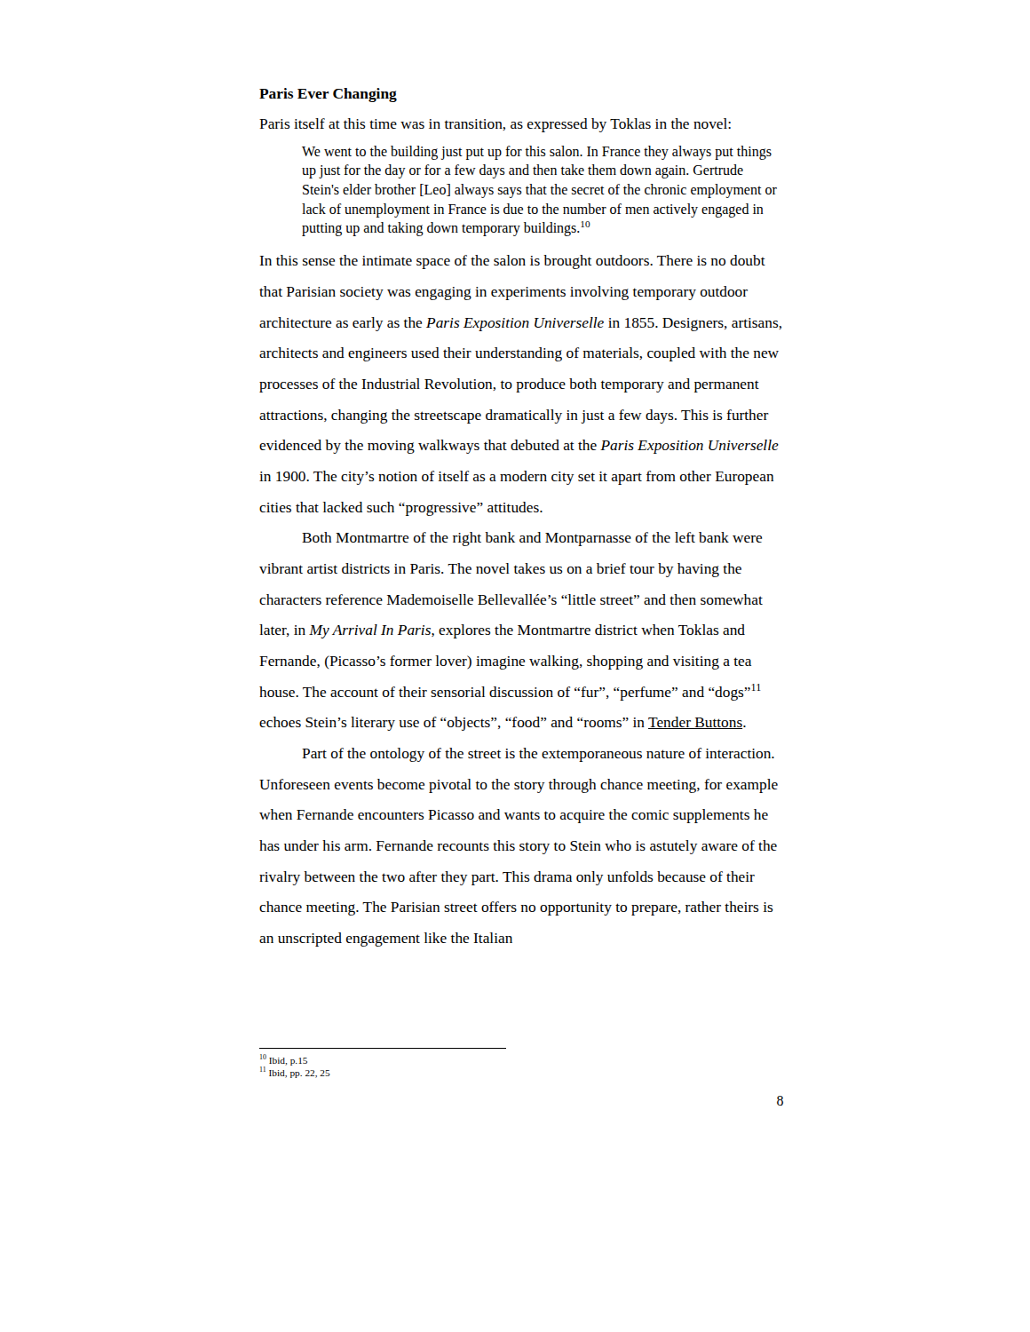Paris Ever Changing
Paris itself at this time was in transition, as expressed by Toklas in the novel:
We went to the building just put up for this salon. In France they always put things up just for the day or for a few days and then take them down again. Gertrude Stein's elder brother [Leo] always says that the secret of the chronic employment or lack of unemployment in France is due to the number of men actively engaged in putting up and taking down temporary buildings.10
In this sense the intimate space of the salon is brought outdoors. There is no doubt that Parisian society was engaging in experiments involving temporary outdoor architecture as early as the Paris Exposition Universelle in 1855. Designers, artisans, architects and engineers used their understanding of materials, coupled with the new processes of the Industrial Revolution, to produce both temporary and permanent attractions, changing the streetscape dramatically in just a few days. This is further evidenced by the moving walkways that debuted at the Paris Exposition Universelle in 1900. The city’s notion of itself as a modern city set it apart from other European cities that lacked such “progressive” attitudes.
Both Montmartre of the right bank and Montparnasse of the left bank were vibrant artist districts in Paris. The novel takes us on a brief tour by having the characters reference Mademoiselle Bellevallée’s “little street” and then somewhat later, in My Arrival In Paris, explores the Montmartre district when Toklas and Fernande, (Picasso’s former lover) imagine walking, shopping and visiting a tea house. The account of their sensorial discussion of “fur”, “perfume” and “dogs”11 echoes Stein’s literary use of “objects”, “food” and “rooms” in Tender Buttons.
Part of the ontology of the street is the extemporaneous nature of interaction. Unforeseen events become pivotal to the story through chance meeting, for example when Fernande encounters Picasso and wants to acquire the comic supplements he has under his arm. Fernande recounts this story to Stein who is astutely aware of the rivalry between the two after they part. This drama only unfolds because of their chance meeting. The Parisian street offers no opportunity to prepare, rather theirs is an unscripted engagement like the Italian
10 Ibid, p.15
11 Ibid, pp. 22, 25
8